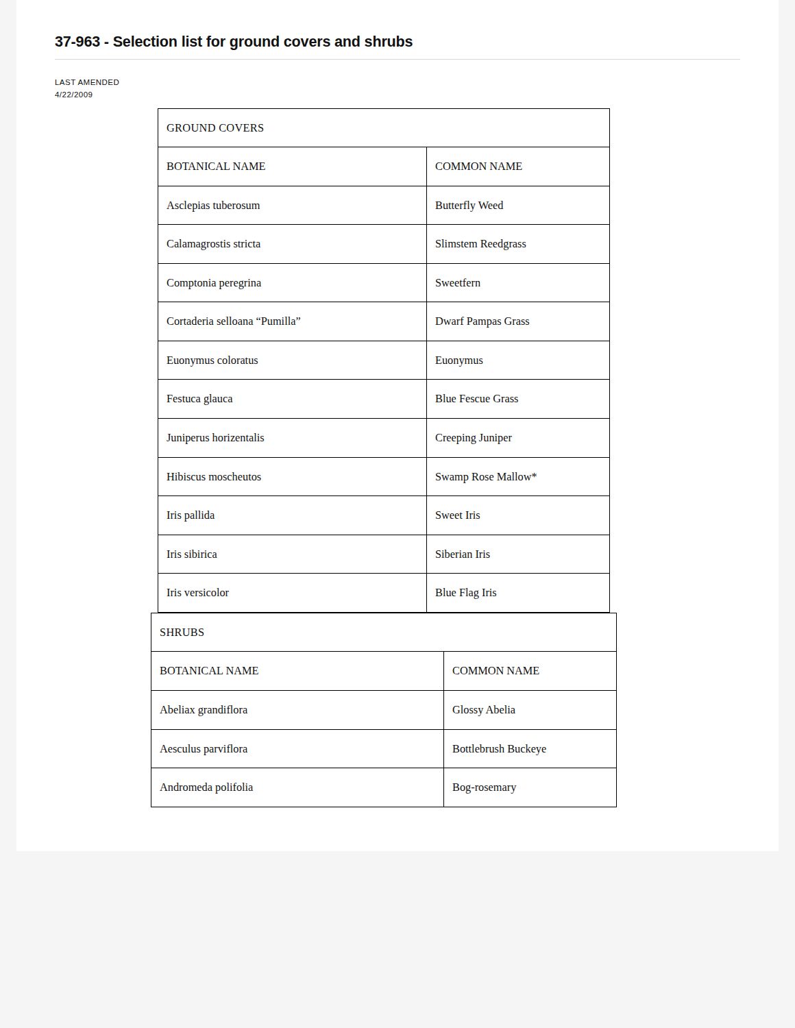37-963 - Selection list for ground covers and shrubs
Last amended
4/22/2009
| GROUND COVERS |
| BOTANICAL NAME | COMMON NAME |
| Asclepias tuberosum | Butterfly Weed |
| Calamagrostis stricta | Slimstem Reedgrass |
| Comptonia peregrina | Sweetfern |
| Cortaderia selloana “Pumilla” | Dwarf Pampas Grass |
| Euonymus coloratus | Euonymus |
| Festuca glauca | Blue Fescue Grass |
| Juniperus horizentalis | Creeping Juniper |
| Hibiscus moscheutos | Swamp Rose Mallow* |
| Iris pallida | Sweet Iris |
| Iris sibirica | Siberian Iris |
| Iris versicolor | Blue Flag Iris |
| SHRUBS |
| BOTANICAL NAME | COMMON NAME |
| Abeliax grandiflora | Glossy Abelia |
| Aesculus parviflora | Bottlebrush Buckeye |
| Andromeda polifolia | Bog-rosemary |